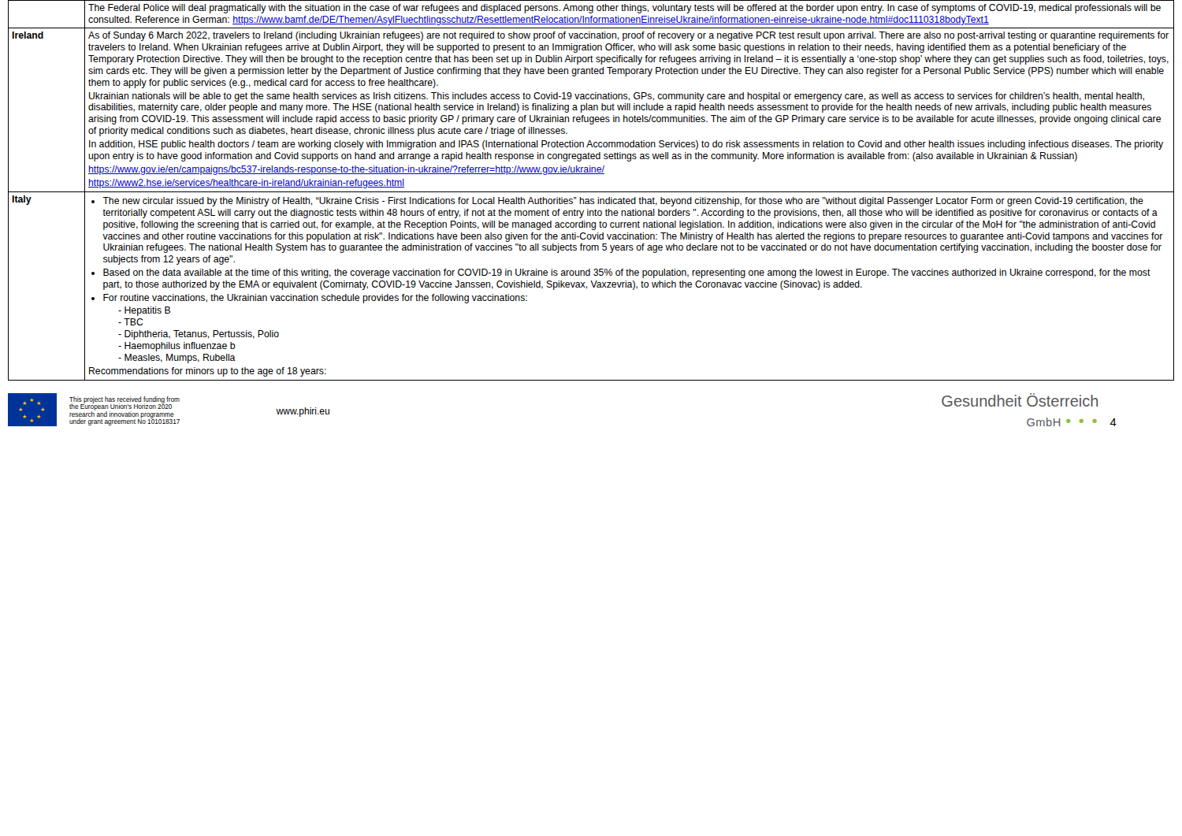| | The Federal Police will deal pragmatically with the situation in the case of war refugees and displaced persons. Among other things, voluntary tests will be offered at the border upon entry. In case of symptoms of COVID-19, medical professionals will be consulted. Reference in German: https://www.bamf.de/DE/Themen/AsylFluechtlingsschutz/ResettlementRelocation/InformationenEinreiseUkraine/informationen-einreise-ukraine-node.html#doc1110318bodyText1 |
| Ireland | As of Sunday 6 March 2022, travelers to Ireland (including Ukrainian refugees) are not required to show proof of vaccination, proof of recovery or a negative PCR test result upon arrival. There are also no post-arrival testing or quarantine requirements for travelers to Ireland. When Ukrainian refugees arrive at Dublin Airport, they will be supported to present to an Immigration Officer, who will ask some basic questions in relation to their needs, having identified them as a potential beneficiary of the Temporary Protection Directive. They will then be brought to the reception centre that has been set up in Dublin Airport specifically for refugees arriving in Ireland – it is essentially a ‘one-stop shop’ where they can get supplies such as food, toiletries, toys, sim cards etc. They will be given a permission letter by the Department of Justice confirming that they have been granted Temporary Protection under the EU Directive. They can also register for a Personal Public Service (PPS) number which will enable them to apply for public services (e.g., medical card for access to free healthcare). Ukrainian nationals will be able to get the same health services as Irish citizens. This includes access to Covid-19 vaccinations, GPs, community care and hospital or emergency care, as well as access to services for children’s health, mental health, disabilities, maternity care, older people and many more. The HSE (national health service in Ireland) is finalizing a plan but will include a rapid health needs assessment to provide for the health needs of new arrivals, including public health measures arising from COVID-19. This assessment will include rapid access to basic priority GP / primary care of Ukrainian refugees in hotels/communities. The aim of the GP Primary care service is to be available for acute illnesses, provide ongoing clinical care of priority medical conditions such as diabetes, heart disease, chronic illness plus acute care / triage of illnesses. In addition, HSE public health doctors / team are working closely with Immigration and IPAS (International Protection Accommodation Services) to do risk assessments in relation to Covid and other health issues including infectious diseases. The priority upon entry is to have good information and Covid supports on hand and arrange a rapid health response in congregated settings as well as in the community. More information is available from: (also available in Ukrainian & Russian) https://www.gov.ie/en/campaigns/bc537-irelands-response-to-the-situation-in-ukraine/?referrer=http://www.gov.ie/ukraine/ https://www2.hse.ie/services/healthcare-in-ireland/ukrainian-refugees.html |
| Italy | The new circular issued by the Ministry of Health, “Ukraine Crisis - First Indications for Local Health Authorities” has indicated that, beyond citizenship, for those who are "without digital Passenger Locator Form or green Covid-19 certification, the territorially competent ASL will carry out the diagnostic tests within 48 hours of entry, if not at the moment of entry into the national borders ". According to the provisions, then, all those who will be identified as positive for coronavirus or contacts of a positive, following the screening that is carried out, for example, at the Reception Points, will be managed according to current national legislation. In addition, indications were also given in the circular of the MoH for "the administration of anti-Covid vaccines and other routine vaccinations for this population at risk". Indications have been also given for the anti-Covid vaccination: The Ministry of Health has alerted the regions to prepare resources to guarantee anti-Covid tampons and vaccines for Ukrainian refugees. The national Health System has to guarantee the administration of vaccines "to all subjects from 5 years of age who declare not to be vaccinated or do not have documentation certifying vaccination, including the booster dose for subjects from 12 years of age". Based on the data available at the time of this writing, the coverage vaccination for COVID-19 in Ukraine is around 35% of the population, representing one among the lowest in Europe. The vaccines authorized in Ukraine correspond, for the most part, to those authorized by the EMA or equivalent (Comirnaty, COVID-19 Vaccine Janssen, Covishield, Spikevax, Vaxzevria), to which the Coronavac vaccine (Sinovac) is added. For routine vaccinations, the Ukrainian vaccination schedule provides for the following vaccinations: Hepatitis B TBC Diphtheria, Tetanus, Pertussis, Polio Haemophilus influenzae b Measles, Mumps, Rubella Recommendations for minors up to the age of 18 years: |
★★★ ★★ ★★★
This project has received funding from the European Union's Horizon 2020 research and innovation programme under grant agreement No 101018317
www.phiri.eu
Gesundheit Österreich
GmbH • • •
4